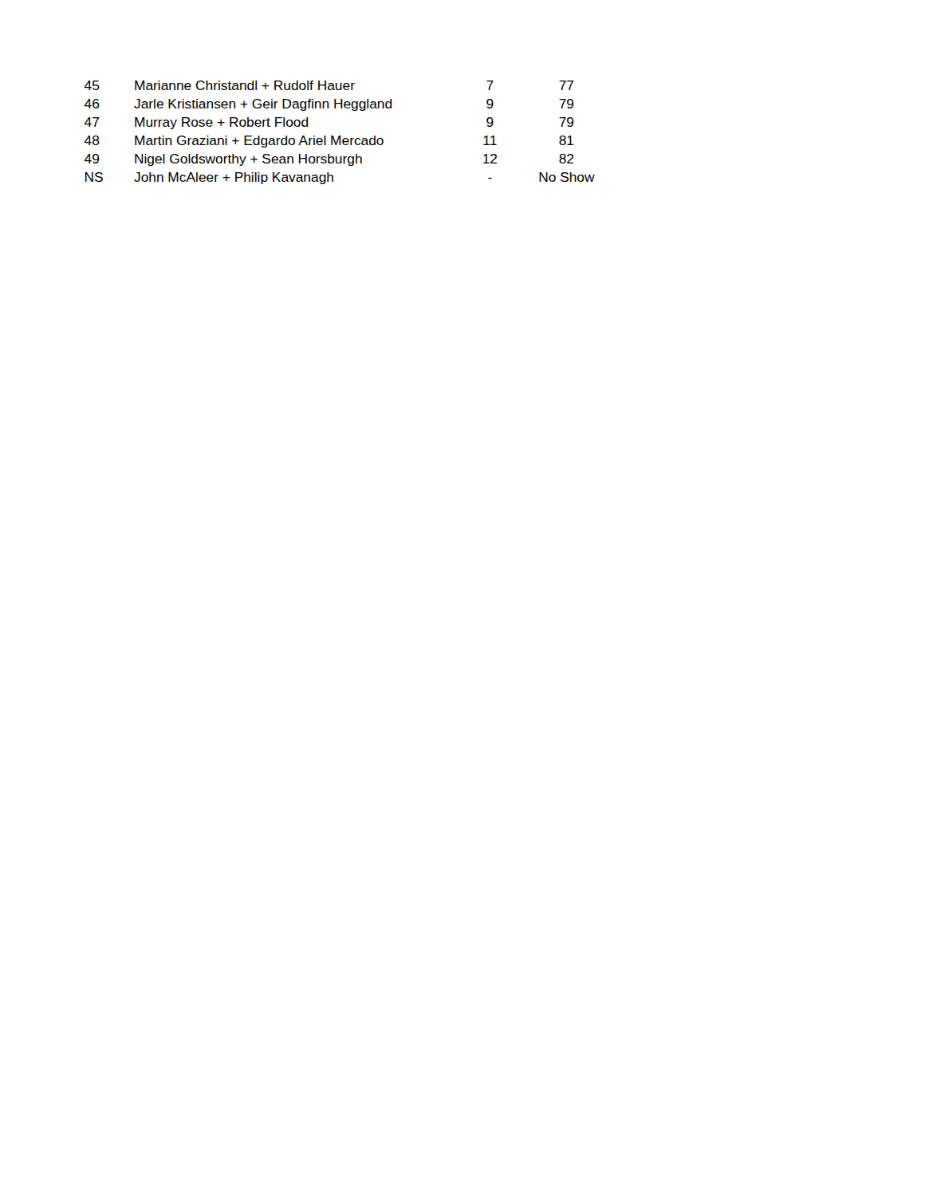| 45 | Marianne Christandl + Rudolf Hauer | 7 | 77 |
| 46 | Jarle Kristiansen + Geir Dagfinn Heggland | 9 | 79 |
| 47 | Murray Rose + Robert Flood | 9 | 79 |
| 48 | Martin Graziani + Edgardo Ariel Mercado | 11 | 81 |
| 49 | Nigel Goldsworthy + Sean Horsburgh | 12 | 82 |
| NS | John McAleer + Philip Kavanagh | - | No Show |